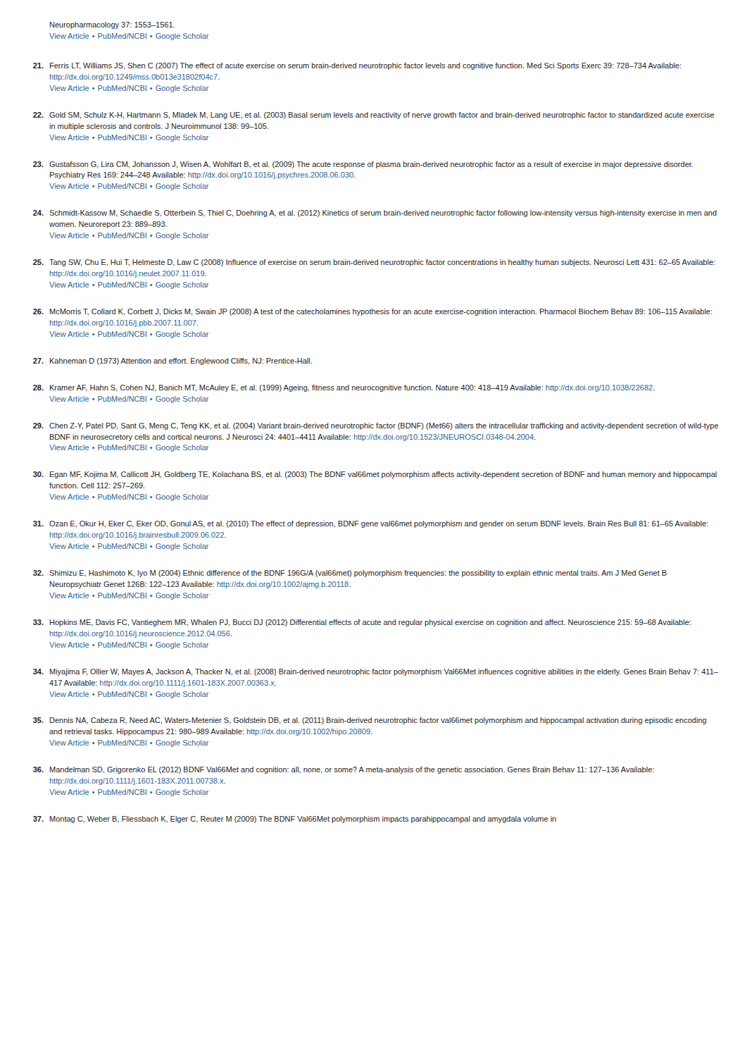Neuropharmacology 37: 1553–1561.
View Article•PubMed/NCBI•Google Scholar
21. Ferris LT, Williams JS, Shen C (2007) The effect of acute exercise on serum brain-derived neurotrophic factor levels and cognitive function. Med Sci Sports Exerc 39: 728–734 Available: http://dx.doi.org/10.1249/mss.0b013e31802f04c7.
View Article•PubMed/NCBI•Google Scholar
22. Gold SM, Schulz K-H, Hartmann S, Mladek M, Lang UE, et al. (2003) Basal serum levels and reactivity of nerve growth factor and brain-derived neurotrophic factor to standardized acute exercise in multiple sclerosis and controls. J Neuroimmunol 138: 99–105.
View Article•PubMed/NCBI•Google Scholar
23. Gustafsson G, Lira CM, Johansson J, Wisen A, Wohlfart B, et al. (2009) The acute response of plasma brain-derived neurotrophic factor as a result of exercise in major depressive disorder. Psychiatry Res 169: 244–248 Available: http://dx.doi.org/10.1016/j.psychres.2008.06.030.
View Article•PubMed/NCBI•Google Scholar
24. Schmidt-Kassow M, Schaedle S, Otterbein S, Thiel C, Doehring A, et al. (2012) Kinetics of serum brain-derived neurotrophic factor following low-intensity versus high-intensity exercise in men and women. Neuroreport 23: 889–893.
View Article•PubMed/NCBI•Google Scholar
25. Tang SW, Chu E, Hui T, Helmeste D, Law C (2008) Influence of exercise on serum brain-derived neurotrophic factor concentrations in healthy human subjects. Neurosci Lett 431: 62–65 Available: http://dx.doi.org/10.1016/j.neulet.2007.11.019.
View Article•PubMed/NCBI•Google Scholar
26. McMorris T, Collard K, Corbett J, Dicks M, Swain JP (2008) A test of the catecholamines hypothesis for an acute exercise-cognition interaction. Pharmacol Biochem Behav 89: 106–115 Available: http://dx.doi.org/10.1016/j.pbb.2007.11.007.
View Article•PubMed/NCBI•Google Scholar
27. Kahneman D (1973) Attention and effort. Englewood Cliffs, NJ: Prentice-Hall.
28. Kramer AF, Hahn S, Cohen NJ, Banich MT, McAuley E, et al. (1999) Ageing, fitness and neurocognitive function. Nature 400: 418–419 Available: http://dx.doi.org/10.1038/22682.
View Article•PubMed/NCBI•Google Scholar
29. Chen Z-Y, Patel PD, Sant G, Meng C, Teng KK, et al. (2004) Variant brain-derived neurotrophic factor (BDNF) (Met66) alters the intracellular trafficking and activity-dependent secretion of wild-type BDNF in neurosecretory cells and cortical neurons. J Neurosci 24: 4401–4411 Available: http://dx.doi.org/10.1523/JNEUROSCI.0348-04.2004.
View Article•PubMed/NCBI•Google Scholar
30. Egan MF, Kojima M, Callicott JH, Goldberg TE, Kolachana BS, et al. (2003) The BDNF val66met polymorphism affects activity-dependent secretion of BDNF and human memory and hippocampal function. Cell 112: 257–269.
View Article•PubMed/NCBI•Google Scholar
31. Ozan E, Okur H, Eker C, Eker OD, Gonul AS, et al. (2010) The effect of depression, BDNF gene val66met polymorphism and gender on serum BDNF levels. Brain Res Bull 81: 61–65 Available: http://dx.doi.org/10.1016/j.brainresbull.2009.06.022.
View Article•PubMed/NCBI•Google Scholar
32. Shimizu E, Hashimoto K, Iyo M (2004) Ethnic difference of the BDNF 196G/A (val66met) polymorphism frequencies: the possibility to explain ethnic mental traits. Am J Med Genet B Neuropsychiatr Genet 126B: 122–123 Available: http://dx.doi.org/10.1002/ajmg.b.20118.
View Article•PubMed/NCBI•Google Scholar
33. Hopkins ME, Davis FC, Vantieghem MR, Whalen PJ, Bucci DJ (2012) Differential effects of acute and regular physical exercise on cognition and affect. Neuroscience 215: 59–68 Available: http://dx.doi.org/10.1016/j.neuroscience.2012.04.056.
View Article•PubMed/NCBI•Google Scholar
34. Miyajima F, Ollier W, Mayes A, Jackson A, Thacker N, et al. (2008) Brain-derived neurotrophic factor polymorphism Val66Met influences cognitive abilities in the elderly. Genes Brain Behav 7: 411–417 Available: http://dx.doi.org/10.1111/j.1601-183X.2007.00363.x.
View Article•PubMed/NCBI•Google Scholar
35. Dennis NA, Cabeza R, Need AC, Waters-Metenier S, Goldstein DB, et al. (2011) Brain-derived neurotrophic factor val66met polymorphism and hippocampal activation during episodic encoding and retrieval tasks. Hippocampus 21: 980–989 Available: http://dx.doi.org/10.1002/hipo.20809.
View Article•PubMed/NCBI•Google Scholar
36. Mandelman SD, Grigorenko EL (2012) BDNF Val66Met and cognition: all, none, or some? A meta-analysis of the genetic association. Genes Brain Behav 11: 127–136 Available: http://dx.doi.org/10.1111/j.1601-183X.2011.00738.x.
View Article•PubMed/NCBI•Google Scholar
37. Montag C, Weber B, Fliessbach K, Elger C, Reuter M (2009) The BDNF Val66Met polymorphism impacts parahippocampal and amygdala volume in